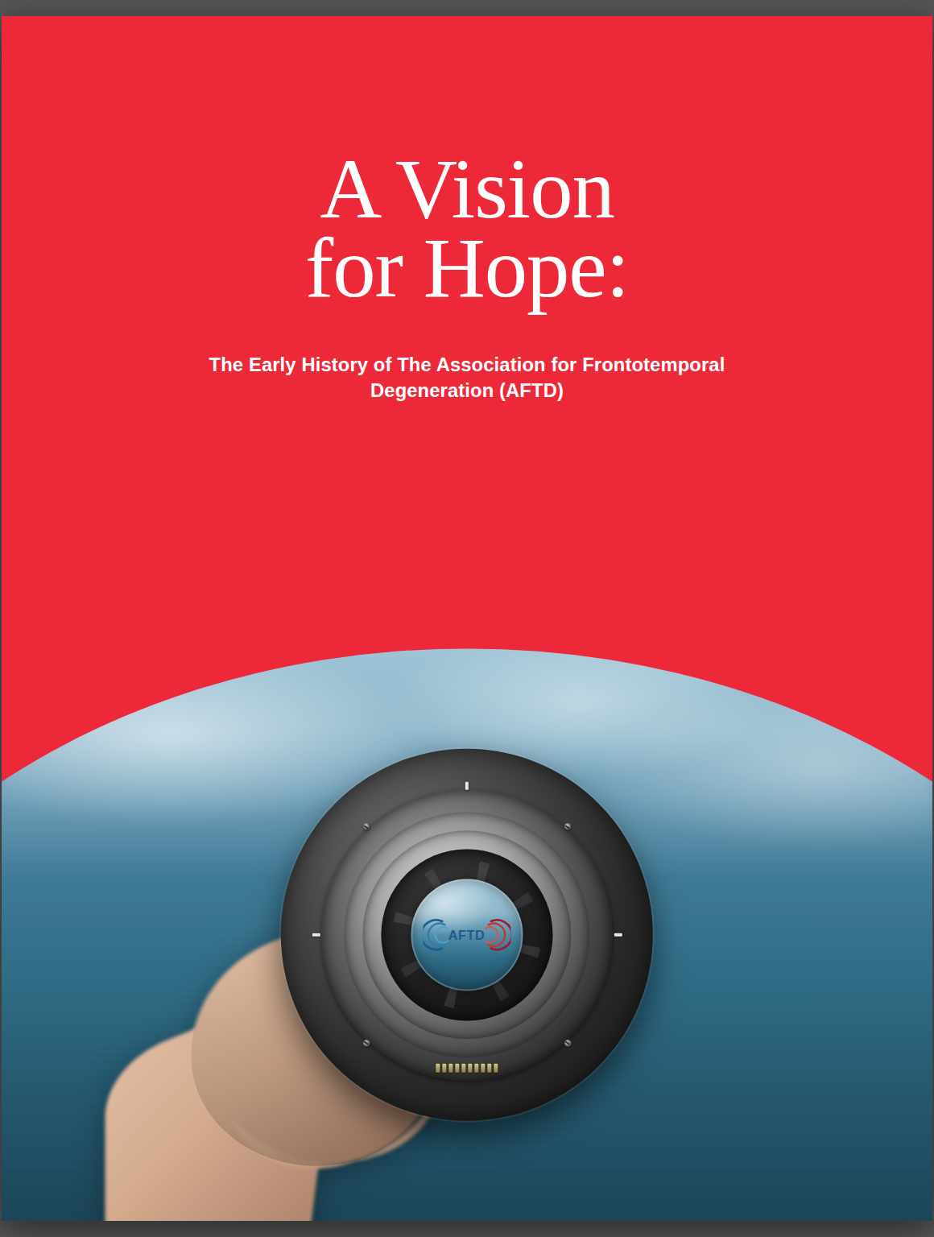A Vision for Hope:
The Early History of The Association for Frontotemporal Degeneration (AFTD)
AFTD
AFTD